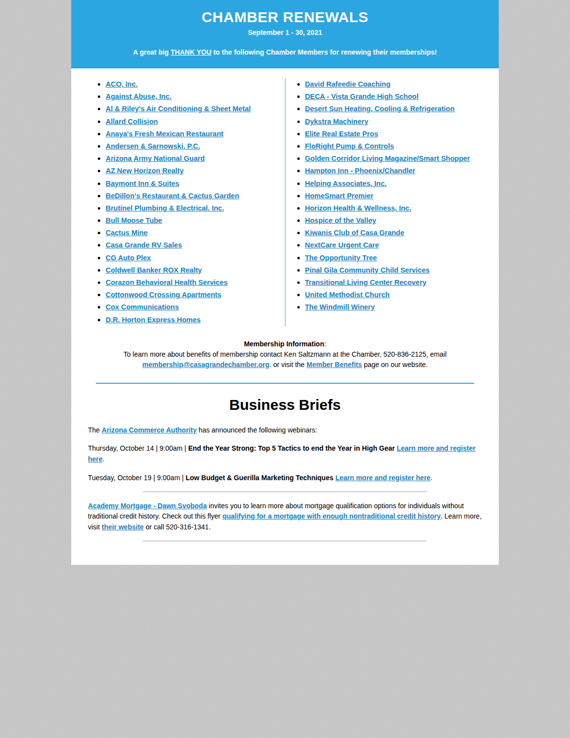CHAMBER RENEWALS
September 1 - 30, 2021
A great big THANK YOU to the following Chamber Members for renewing their memberships!
ACO, Inc.
Against Abuse, Inc.
Al & Riley's Air Conditioning & Sheet Metal
Allard Collision
Anaya's Fresh Mexican Restaurant
Andersen & Sarnowski, P.C.
Arizona Army National Guard
AZ New Horizon Realty
Baymont Inn & Suites
BeDillon's Restaurant & Cactus Garden
Brutinel Plumbing & Electrical, Inc.
Bull Moose Tube
Cactus Mine
Casa Grande RV Sales
CG Auto Plex
Coldwell Banker ROX Realty
Corazon Behavioral Health Services
Cottonwood Crossing Apartments
Cox Communications
D.R. Horton Express Homes
David Rafeedie Coaching
DECA - Vista Grande High School
Desert Sun Heating, Cooling & Refrigeration
Dykstra Machinery
Elite Real Estate Pros
FloRight Pump & Controls
Golden Corridor Living Magazine/Smart Shopper
Hampton Inn - Phoenix/Chandler
Helping Associates, Inc.
HomeSmart Premier
Horizon Health & Wellness, Inc.
Hospice of the Valley
Kiwanis Club of Casa Grande
NextCare Urgent Care
The Opportunity Tree
Pinal Gila Community Child Services
Transitional Living Center Recovery
United Methodist Church
The Windmill Winery
Membership Information:
To learn more about benefits of membership contact Ken Saltzmann at the Chamber, 520-836-2125, email membership@casagrandechamber.org. or visit the Member Benefits page on our website.
Business Briefs
The Arizona Commerce Authority has announced the following webinars:
Thursday, October 14 | 9:00am | End the Year Strong: Top 5 Tactics to end the Year in High Gear Learn more and register here.
Tuesday, October 19 | 9:00am | Low Budget & Guerilla Marketing Techniques Learn more and register here.
Academy Mortgage - Dawn Svoboda invites you to learn more about mortgage qualification options for individuals without traditional credit history. Check out this flyer qualifying for a mortgage with enough nontraditional credit history. Learn more, visit their website or call 520-316-1341.